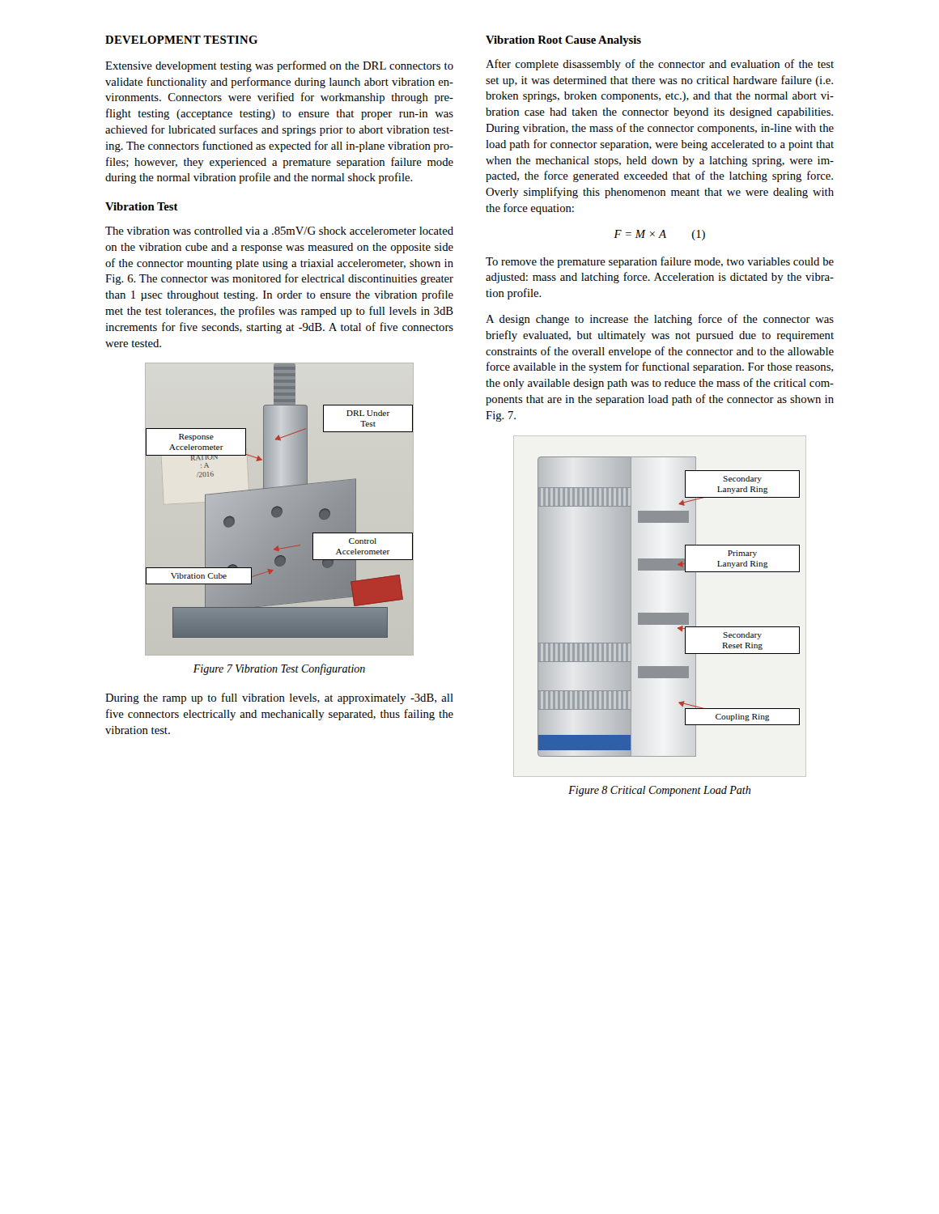DEVELOPMENT TESTING
Extensive development testing was performed on the DRL connectors to validate functionality and performance during launch abort vibration environments. Connectors were verified for workmanship through pre-flight testing (acceptance testing) to ensure that proper run-in was achieved for lubricated surfaces and springs prior to abort vibration testing. The connectors functioned as expected for all in-plane vibration profiles; however, they experienced a premature separation failure mode during the normal vibration profile and the normal shock profile.
Vibration Test
The vibration was controlled via a .85mV/G shock accelerometer located on the vibration cube and a response was measured on the opposite side of the connector mounting plate using a triaxial accelerometer, shown in Fig. 6. The connector was monitored for electrical discontinuities greater than 1 µsec throughout testing. In order to ensure the vibration profile met the test tolerances, the profiles was ramped up to full levels in 3dB increments for five seconds, starting at -9dB. A total of five connectors were tested.
RATION
: A
/2016
Response
Accelerometer
DRL Under
Test
Control
Accelerometer
Vibration Cube
Figure 7 Vibration Test Configuration
During the ramp up to full vibration levels, at approximately -3dB, all five connectors electrically and mechanically separated, thus failing the vibration test.
Vibration Root Cause Analysis
After complete disassembly of the connector and evaluation of the test set up, it was determined that there was no critical hardware failure (i.e. broken springs, broken components, etc.), and that the normal abort vibration case had taken the connector beyond its designed capabilities. During vibration, the mass of the connector components, in-line with the load path for connector separation, were being accelerated to a point that when the mechanical stops, held down by a latching spring, were impacted, the force generated exceeded that of the latching spring force. Overly simplifying this phenomenon meant that we were dealing with the force equation:
F = M × A (1)
To remove the premature separation failure mode, two variables could be adjusted: mass and latching force. Acceleration is dictated by the vibration profile.
A design change to increase the latching force of the connector was briefly evaluated, but ultimately was not pursued due to requirement constraints of the overall envelope of the connector and to the allowable force available in the system for functional separation. For those reasons, the only available design path was to reduce the mass of the critical components that are in the separation load path of the connector as shown in Fig. 7.
Secondary
Lanyard Ring
Primary
Lanyard Ring
Secondary
Reset Ring
Coupling Ring
Figure 8 Critical Component Load Path